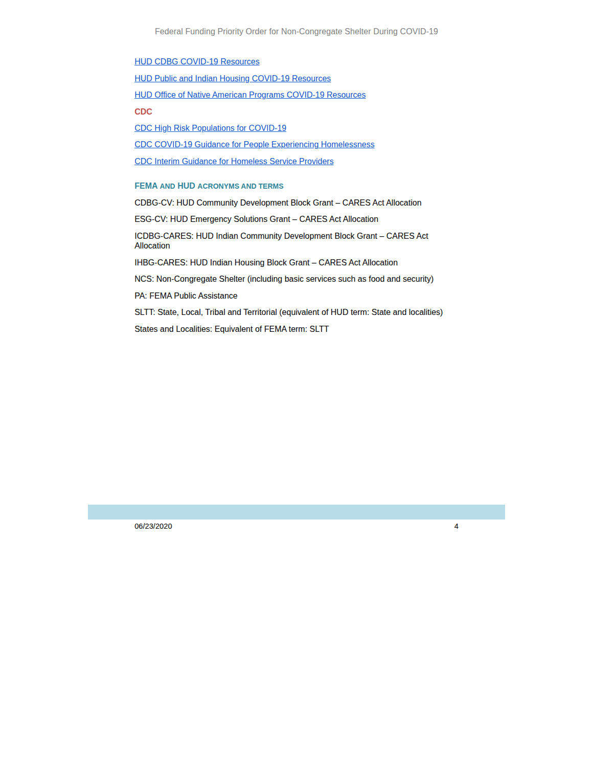Federal Funding Priority Order for Non-Congregate Shelter During COVID-19
HUD CDBG COVID-19 Resources
HUD Public and Indian Housing COVID-19 Resources
HUD Office of Native American Programs COVID-19 Resources
CDC
CDC High Risk Populations for COVID-19
CDC COVID-19 Guidance for People Experiencing Homelessness
CDC Interim Guidance for Homeless Service Providers
FEMA AND HUD ACRONYMS AND TERMS
CDBG-CV: HUD Community Development Block Grant – CARES Act Allocation
ESG-CV: HUD Emergency Solutions Grant – CARES Act Allocation
ICDBG-CARES: HUD Indian Community Development Block Grant – CARES Act Allocation
IHBG-CARES: HUD Indian Housing Block Grant – CARES Act Allocation
NCS: Non-Congregate Shelter (including basic services such as food and security)
PA: FEMA Public Assistance
SLTT: State, Local, Tribal and Territorial (equivalent of HUD term: State and localities)
States and Localities: Equivalent of FEMA term: SLTT
06/23/2020 4